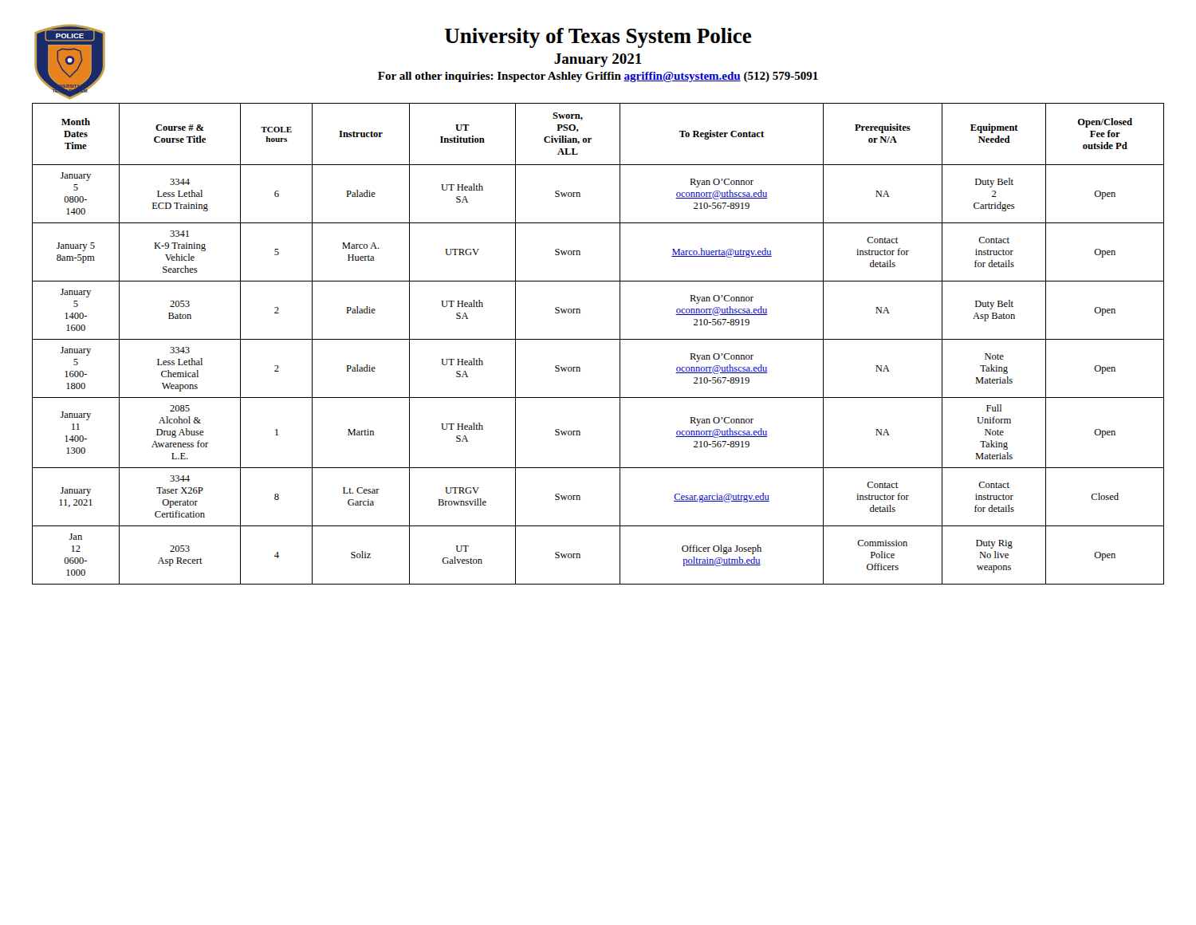POLICE UNIVERSITY OF TEXAS SYSTEM
University of Texas System Police
January 2021
For all other inquiries: Inspector Ashley Griffin agriffin@utsystem.edu (512) 579-5091
| Month Dates Time | Course # & Course Title | TCOLE hours | Instructor | UT Institution | Sworn, PSO, Civilian, or ALL | To Register Contact | Prerequisites or N/A | Equipment Needed | Open/Closed Fee for outside Pd |
| --- | --- | --- | --- | --- | --- | --- | --- | --- | --- |
| January 5 0800- 1400 | 3344 Less Lethal ECD Training | 6 | Paladie | UT Health SA | Sworn | Ryan O’Connor oconnorr@uthscsa.edu 210-567-8919 | NA | Duty Belt 2 Cartridges | Open |
| January 5 8am-5pm | 3341 K-9 Training Vehicle Searches | 5 | Marco A. Huerta | UTRGV | Sworn | Marco.huerta@utrgv.edu | Contact instructor for details | Contact instructor for details | Open |
| January 5 1400- 1600 | 2053 Baton | 2 | Paladie | UT Health SA | Sworn | Ryan O’Connor oconnorr@uthscsa.edu 210-567-8919 | NA | Duty Belt Asp Baton | Open |
| January 5 1600- 1800 | 3343 Less Lethal Chemical Weapons | 2 | Paladie | UT Health SA | Sworn | Ryan O’Connor oconnorr@uthscsa.edu 210-567-8919 | NA | Note Taking Materials | Open |
| January 11 1400- 1300 | 2085 Alcohol & Drug Abuse Awareness for L.E. | 1 | Martin | UT Health SA | Sworn | Ryan O’Connor oconnorr@uthscsa.edu 210-567-8919 | NA | Full Uniform Note Taking Materials | Open |
| January 11, 2021 | 3344 Taser X26P Operator Certification | 8 | Lt. Cesar Garcia | UTRGV Brownsville | Sworn | Cesar.garcia@utrgv.edu | Contact instructor for details | Contact instructor for details | Closed |
| Jan 12 0600- 1000 | 2053 Asp Recert | 4 | Soliz | UT Galveston | Sworn | Officer Olga Joseph poltrain@utmb.edu | Commission Police Officers | Duty Rig No live weapons | Open |